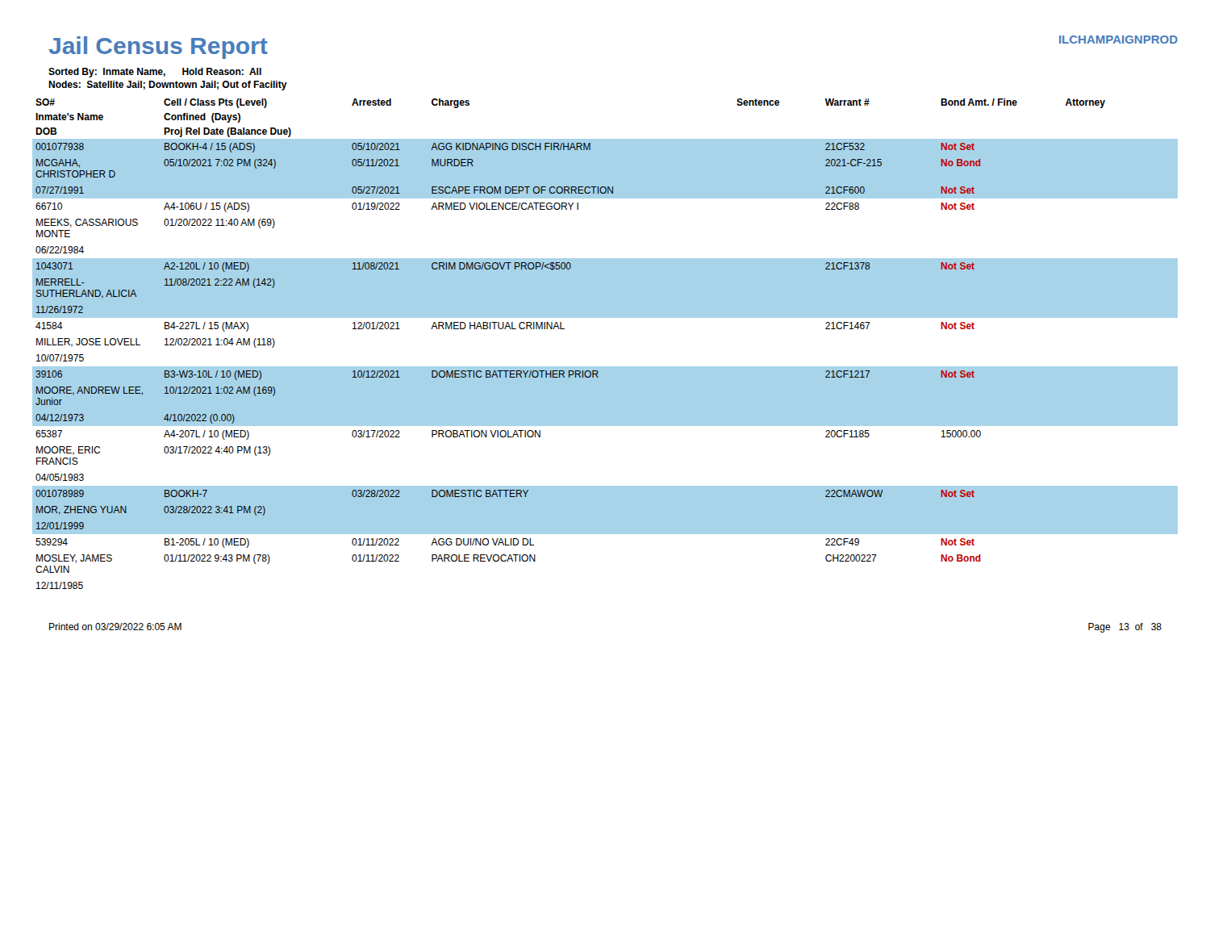ILCHAMPAIGNPROD
Jail Census Report
Sorted By: Inmate Name, Hold Reason: All
Nodes: Satellite Jail; Downtown Jail; Out of Facility
| SO# | Cell / Class Pts (Level) | Arrested | Charges | Sentence | Warrant # | Bond Amt. / Fine | Attorney |
| --- | --- | --- | --- | --- | --- | --- | --- |
| Inmate's Name | Confined (Days) | | | | | | |
| DOB | Proj Rel Date (Balance Due) | | | | | | |
| 001077938 | BOOKH-4 / 15 (ADS) | 05/10/2021 | AGG KIDNAPING DISCH FIR/HARM | | 21CF532 | Not Set | |
| MCGAHA, CHRISTOPHER D | 05/10/2021 7:02 PM (324) | 05/11/2021 | MURDER | | 2021-CF-215 | No Bond | |
| 07/27/1991 | | 05/27/2021 | ESCAPE FROM DEPT OF CORRECTION | | 21CF600 | Not Set | |
| 66710 | A4-106U / 15 (ADS) | 01/19/2022 | ARMED VIOLENCE/CATEGORY I | | 22CF88 | Not Set | |
| MEEKS, CASSARIOUS MONTE | 01/20/2022 11:40 AM (69) | | | | | | |
| 06/22/1984 | | | | | | | |
| 1043071 | A2-120L / 10 (MED) | 11/08/2021 | CRIM DMG/GOVT PROP/<$500 | | 21CF1378 | Not Set | |
| MERRELL- SUTHERLAND, ALICIA | 11/08/2021 2:22 AM (142) | | | | | | |
| 11/26/1972 | | | | | | | |
| 41584 | B4-227L / 15 (MAX) | 12/01/2021 | ARMED HABITUAL CRIMINAL | | 21CF1467 | Not Set | |
| MILLER, JOSE LOVELL | 12/02/2021 1:04 AM (118) | | | | | | |
| 10/07/1975 | | | | | | | |
| 39106 | B3-W3-10L / 10 (MED) | 10/12/2021 | DOMESTIC BATTERY/OTHER PRIOR | | 21CF1217 | Not Set | |
| MOORE, ANDREW LEE, Junior | 10/12/2021 1:02 AM (169) | | | | | | |
| 04/12/1973 | 4/10/2022 (0.00) | | | | | | |
| 65387 | A4-207L / 10 (MED) | 03/17/2022 | PROBATION VIOLATION | | 20CF1185 | 15000.00 | |
| MOORE, ERIC FRANCIS | 03/17/2022 4:40 PM (13) | | | | | | |
| 04/05/1983 | | | | | | | |
| 001078989 | BOOKH-7 | 03/28/2022 | DOMESTIC BATTERY | | 22CMAWOW | Not Set | |
| MOR, ZHENG YUAN | 03/28/2022 3:41 PM (2) | | | | | | |
| 12/01/1999 | | | | | | | |
| 539294 | B1-205L / 10 (MED) | 01/11/2022 | AGG DUI/NO VALID DL | | 22CF49 | Not Set | |
| MOSLEY, JAMES CALVIN | 01/11/2022 9:43 PM (78) | 01/11/2022 | PAROLE REVOCATION | | CH2200227 | No Bond | |
| 12/11/1985 | | | | | | | |
Printed on 03/29/2022 6:05 AM
Page 13 of 38